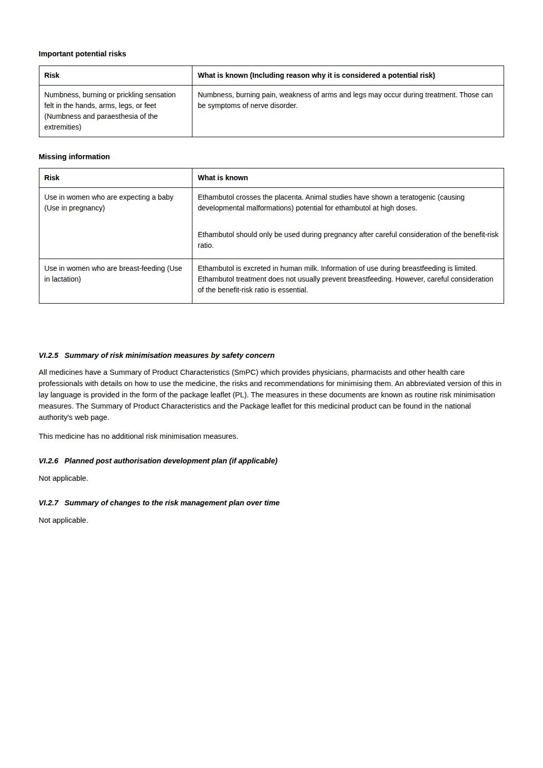Important potential risks
| Risk | What is known (Including reason why it is considered a potential risk) |
| --- | --- |
| Numbness, burning or prickling sensation felt in the hands, arms, legs, or feet (Numbness and paraesthesia of the extremities) | Numbness, burning pain, weakness of arms and legs may occur during treatment. Those can be symptoms of nerve disorder. |
Missing information
| Risk | What is known |
| --- | --- |
| Use in women who are expecting a baby (Use in pregnancy) | Ethambutol crosses the placenta. Animal studies have shown a teratogenic (causing developmental malformations) potential for ethambutol at high doses. Ethambutol should only be used during pregnancy after careful consideration of the benefit-risk ratio. |
| Use in women who are breast-feeding (Use in lactation) | Ethambutol is excreted in human milk. Information of use during breastfeeding is limited. Ethambutol treatment does not usually prevent breastfeeding. However, careful consideration of the benefit-risk ratio is essential. |
VI.2.5 Summary of risk minimisation measures by safety concern
All medicines have a Summary of Product Characteristics (SmPC) which provides physicians, pharmacists and other health care professionals with details on how to use the medicine, the risks and recommendations for minimising them. An abbreviated version of this in lay language is provided in the form of the package leaflet (PL). The measures in these documents are known as routine risk minimisation measures. The Summary of Product Characteristics and the Package leaflet for this medicinal product can be found in the national authority's web page.
This medicine has no additional risk minimisation measures.
VI.2.6 Planned post authorisation development plan (if applicable)
Not applicable.
VI.2.7 Summary of changes to the risk management plan over time
Not applicable.